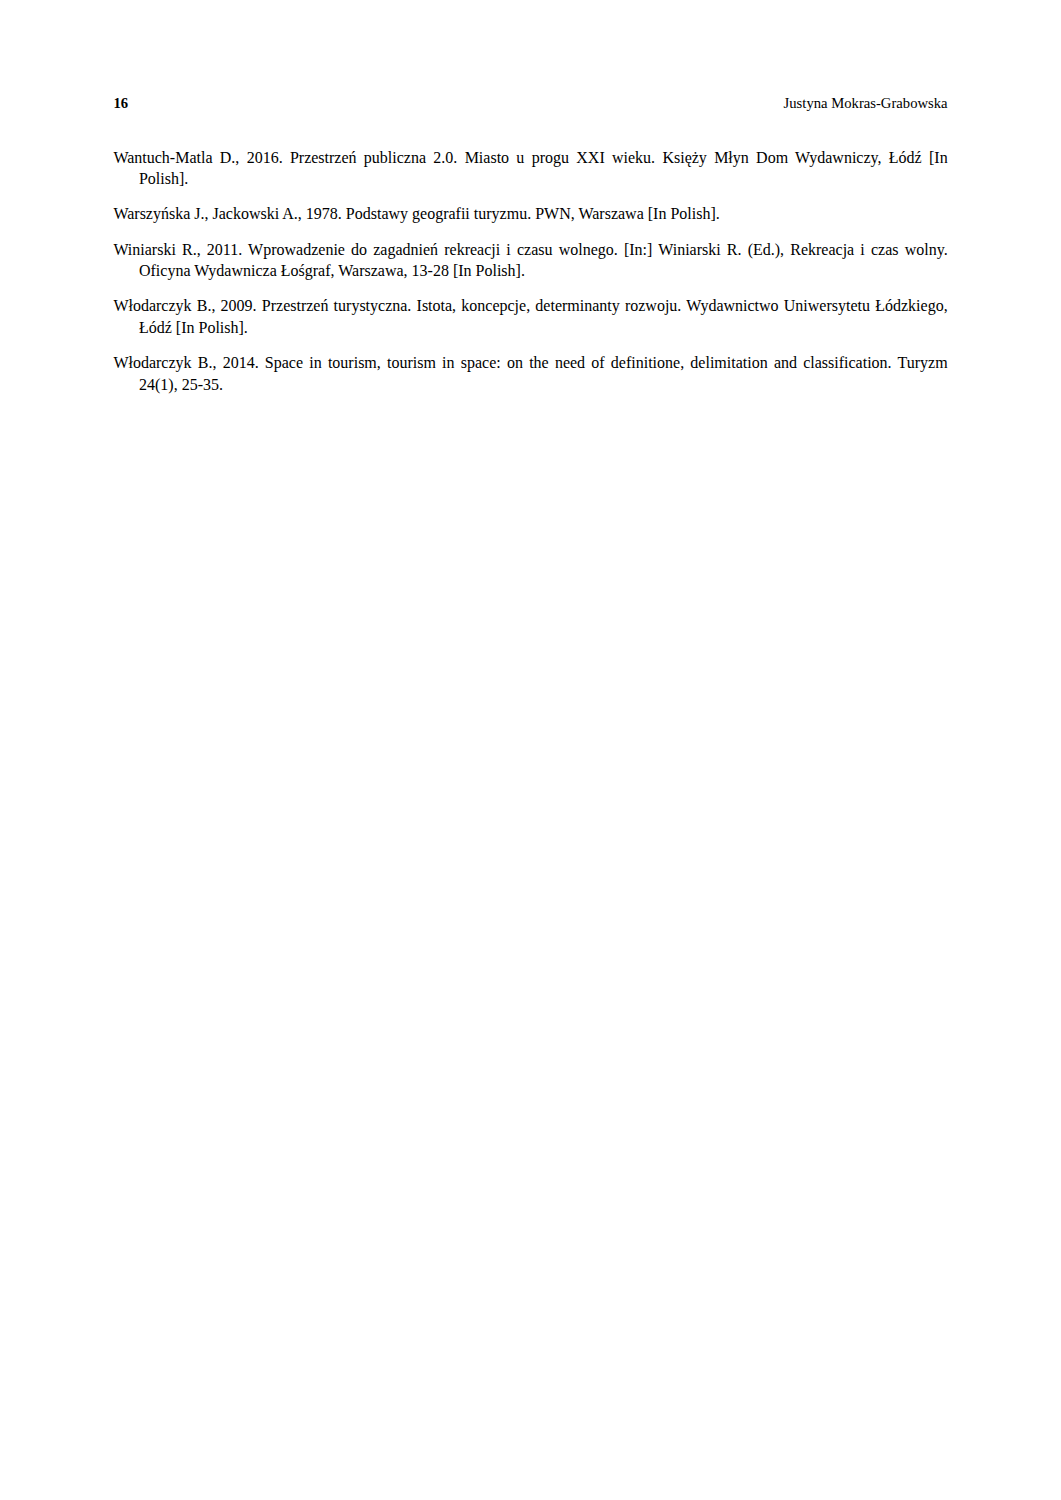16 Justyna Mokras-Grabowska
Wantuch-Matla D., 2016. Przestrzeń publiczna 2.0. Miasto u progu XXI wieku. Księży Młyn Dom Wydawniczy, Łódź [In Polish].
Warszyńska J., Jackowski A., 1978. Podstawy geografii turyzmu. PWN, Warszawa [In Polish].
Winiarski R., 2011. Wprowadzenie do zagadnień rekreacji i czasu wolnego. [In:] Winiarski R. (Ed.), Rekreacja i czas wolny. Oficyna Wydawnicza Łośgraf, Warszawa, 13-28 [In Polish].
Włodarczyk B., 2009. Przestrzeń turystyczna. Istota, koncepcje, determinanty rozwoju. Wydawnictwo Uniwersytetu Łódzkiego, Łódź [In Polish].
Włodarczyk B., 2014. Space in tourism, tourism in space: on the need of definitione, delimitation and classification. Turyzm 24(1), 25-35.